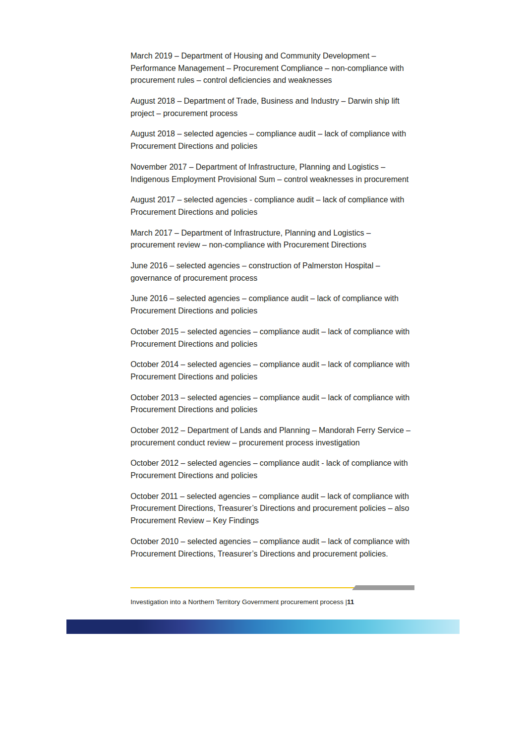March 2019 – Department of Housing and Community Development – Performance Management – Procurement Compliance – non-compliance with procurement rules – control deficiencies and weaknesses
August 2018 – Department of Trade, Business and Industry – Darwin ship lift project – procurement process
August 2018 – selected agencies – compliance audit – lack of compliance with Procurement Directions and policies
November 2017 – Department of Infrastructure, Planning and Logistics – Indigenous Employment Provisional Sum – control weaknesses in procurement
August 2017 – selected agencies - compliance audit – lack of compliance with Procurement Directions and policies
March 2017 – Department of Infrastructure, Planning and Logistics – procurement review – non-compliance with Procurement Directions
June 2016 – selected agencies – construction of Palmerston Hospital – governance of procurement process
June 2016 – selected agencies – compliance audit – lack of compliance with Procurement Directions and policies
October 2015 – selected agencies – compliance audit – lack of compliance with Procurement Directions and policies
October 2014 – selected agencies – compliance audit – lack of compliance with Procurement Directions and policies
October 2013 – selected agencies – compliance audit – lack of compliance with Procurement Directions and policies
October 2012 – Department of Lands and Planning – Mandorah Ferry Service – procurement conduct review – procurement process investigation
October 2012 – selected agencies – compliance audit - lack of compliance with Procurement Directions and policies
October 2011 – selected agencies – compliance audit – lack of compliance with Procurement Directions, Treasurer’s Directions and procurement policies – also Procurement Review – Key Findings
October 2010 – selected agencies – compliance audit – lack of compliance with Procurement Directions, Treasurer’s Directions and procurement policies.
Investigation into a Northern Territory Government procurement process |11